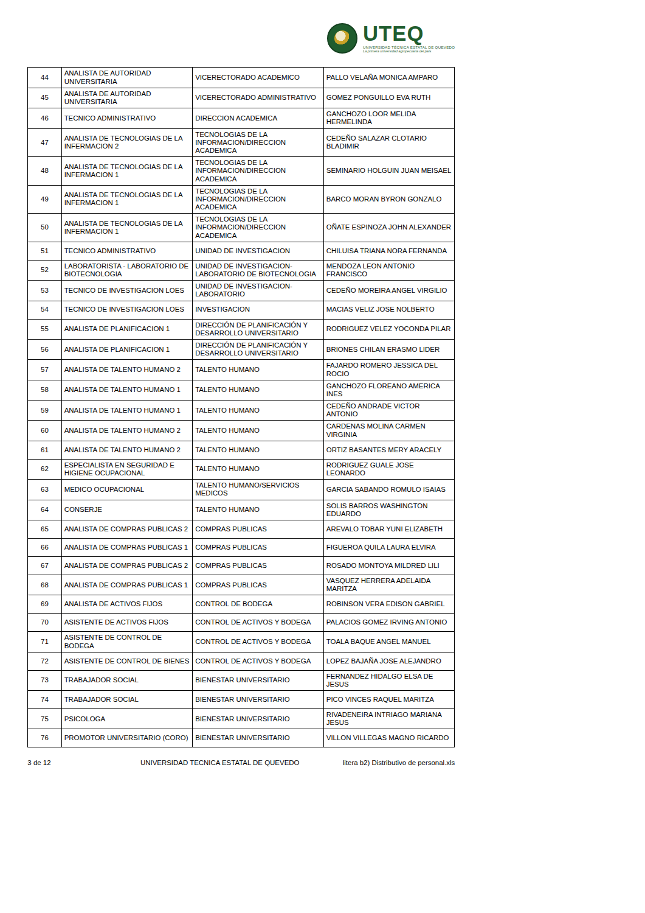UTEQ
Universidad Técnica Estatal de Quevedo
La primera universidad agropecuaria del país
| 44 | ANALISTA DE AUTORIDAD UNIVERSITARIA | VICERECTORADO ACADEMICO | PALLO VELAÑA MONICA AMPARO |
| 45 | ANALISTA DE AUTORIDAD UNIVERSITARIA | VICERECTORADO ADMINISTRATIVO | GOMEZ PONGUILLO EVA RUTH |
| 46 | TECNICO ADMINISTRATIVO | DIRECCION ACADEMICA | GANCHOZO LOOR MELIDA HERMELINDA |
| 47 | ANALISTA DE TECNOLOGIAS DE LA INFERMACION 2 | TECNOLOGIAS DE LA INFORMACION/DIRECCION ACADEMICA | CEDEÑO SALAZAR CLOTARIO BLADIMIR |
| 48 | ANALISTA DE TECNOLOGIAS DE LA INFERMACION 1 | TECNOLOGIAS DE LA INFORMACION/DIRECCION ACADEMICA | SEMINARIO HOLGUIN JUAN MEISAEL |
| 49 | ANALISTA DE TECNOLOGIAS DE LA INFERMACION 1 | TECNOLOGIAS DE LA INFORMACION/DIRECCION ACADEMICA | BARCO MORAN BYRON GONZALO |
| 50 | ANALISTA DE TECNOLOGIAS DE LA INFERMACION 1 | TECNOLOGIAS DE LA INFORMACION/DIRECCION ACADEMICA | OÑATE ESPINOZA JOHN ALEXANDER |
| 51 | TECNICO ADMINISTRATIVO | UNIDAD DE INVESTIGACION | CHILUISA TRIANA NORA FERNANDA |
| 52 | LABORATORISTA - LABORATORIO DE BIOTECNOLOGIA | UNIDAD DE INVESTIGACION-LABORATORIO DE BIOTECNOLOGIA | MENDOZA LEON ANTONIO FRANCISCO |
| 53 | TECNICO DE INVESTIGACION LOES | UNIDAD DE INVESTIGACION-LABORATORIO | CEDEÑO MOREIRA ANGEL VIRGILIO |
| 54 | TECNICO DE INVESTIGACION LOES | INVESTIGACION | MACIAS VELIZ JOSE NOLBERTO |
| 55 | ANALISTA DE PLANIFICACION 1 | DIRECCIÓN DE PLANIFICACIÓN Y DESARROLLO UNIVERSITARIO | RODRIGUEZ VELEZ YOCONDA PILAR |
| 56 | ANALISTA DE PLANIFICACION 1 | DIRECCIÓN DE PLANIFICACIÓN Y DESARROLLO UNIVERSITARIO | BRIONES CHILAN ERASMO LIDER |
| 57 | ANALISTA DE TALENTO HUMANO 2 | TALENTO HUMANO | FAJARDO ROMERO JESSICA DEL ROCIO |
| 58 | ANALISTA DE TALENTO HUMANO 1 | TALENTO HUMANO | GANCHOZO FLOREANO AMERICA INES |
| 59 | ANALISTA DE TALENTO HUMANO 1 | TALENTO HUMANO | CEDEÑO ANDRADE VICTOR ANTONIO |
| 60 | ANALISTA DE TALENTO HUMANO 2 | TALENTO HUMANO | CARDENAS MOLINA CARMEN VIRGINIA |
| 61 | ANALISTA DE TALENTO HUMANO 2 | TALENTO HUMANO | ORTIZ BASANTES MERY ARACELY |
| 62 | ESPECIALISTA EN SEGURIDAD E HIGIENE OCUPACIONAL | TALENTO HUMANO | RODRIGUEZ GUALE JOSE LEONARDO |
| 63 | MEDICO OCUPACIONAL | TALENTO HUMANO/SERVICIOS MEDICOS | GARCIA SABANDO ROMULO ISAIAS |
| 64 | CONSERJE | TALENTO HUMANO | SOLIS BARROS WASHINGTON EDUARDO |
| 65 | ANALISTA DE COMPRAS PUBLICAS 2 | COMPRAS PUBLICAS | AREVALO TOBAR YUNI ELIZABETH |
| 66 | ANALISTA DE COMPRAS PUBLICAS 1 | COMPRAS PUBLICAS | FIGUEROA QUILA LAURA ELVIRA |
| 67 | ANALISTA DE COMPRAS PUBLICAS 2 | COMPRAS PUBLICAS | ROSADO MONTOYA MILDRED LILI |
| 68 | ANALISTA DE COMPRAS PUBLICAS 1 | COMPRAS PUBLICAS | VASQUEZ HERRERA ADELAIDA MARITZA |
| 69 | ANALISTA DE ACTIVOS FIJOS | CONTROL DE BODEGA | ROBINSON VERA EDISON GABRIEL |
| 70 | ASISTENTE DE ACTIVOS FIJOS | CONTROL DE ACTIVOS Y BODEGA | PALACIOS GOMEZ IRVING ANTONIO |
| 71 | ASISTENTE DE CONTROL DE BODEGA | CONTROL DE ACTIVOS Y BODEGA | TOALA BAQUE ANGEL MANUEL |
| 72 | ASISTENTE DE CONTROL DE BIENES | CONTROL DE ACTIVOS Y BODEGA | LOPEZ BAJAÑA JOSE ALEJANDRO |
| 73 | TRABAJADOR SOCIAL | BIENESTAR UNIVERSITARIO | FERNANDEZ HIDALGO ELSA DE JESUS |
| 74 | TRABAJADOR SOCIAL | BIENESTAR UNIVERSITARIO | PICO VINCES RAQUEL MARITZA |
| 75 | PSICOLOGA | BIENESTAR UNIVERSITARIO | RIVADENEIRA INTRIAGO MARIANA JESUS |
| 76 | PROMOTOR UNIVERSITARIO (CORO) | BIENESTAR UNIVERSITARIO | VILLON VILLEGAS MAGNO RICARDO |
3 de 12
UNIVERSIDAD TECNICA ESTATAL DE QUEVEDO
litera b2) Distributivo de personal.xls